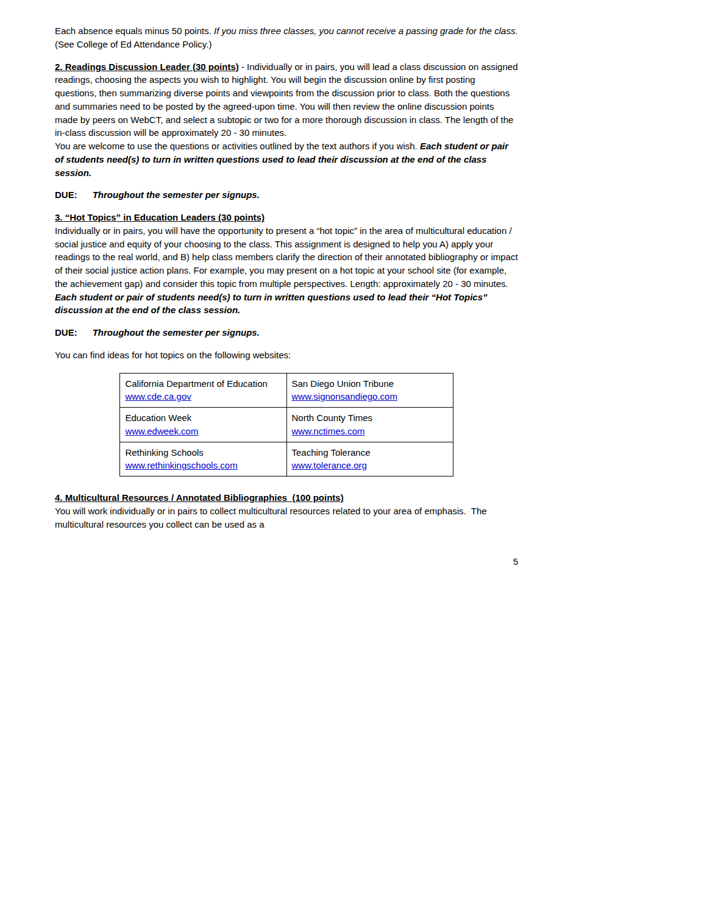Each absence equals minus 50 points. If you miss three classes, you cannot receive a passing grade for the class. (See College of Ed Attendance Policy.)
2. Readings Discussion Leader (30 points) - Individually or in pairs, you will lead a class discussion on assigned readings, choosing the aspects you wish to highlight. You will begin the discussion online by first posting questions, then summarizing diverse points and viewpoints from the discussion prior to class. Both the questions and summaries need to be posted by the agreed-upon time. You will then review the online discussion points made by peers on WebCT, and select a subtopic or two for a more thorough discussion in class. The length of the in-class discussion will be approximately 20 - 30 minutes.
You are welcome to use the questions or activities outlined by the text authors if you wish. Each student or pair of students need(s) to turn in written questions used to lead their discussion at the end of the class session.
DUE: Throughout the semester per signups.
3. “Hot Topics” in Education Leaders (30 points)
Individually or in pairs, you will have the opportunity to present a “hot topic” in the area of multicultural education / social justice and equity of your choosing to the class. This assignment is designed to help you A) apply your readings to the real world, and B) help class members clarify the direction of their annotated bibliography or impact of their social justice action plans. For example, you may present on a hot topic at your school site (for example, the achievement gap) and consider this topic from multiple perspectives. Length: approximately 20 - 30 minutes. Each student or pair of students need(s) to turn in written questions used to lead their “Hot Topics” discussion at the end of the class session.
DUE: Throughout the semester per signups.
You can find ideas for hot topics on the following websites:
| California Department of Education www.cde.ca.gov | San Diego Union Tribune www.signonsandiego.com |
| Education Week www.edweek.com | North County Times www.nctimes.com |
| Rethinking Schools www.rethinkingschools.com | Teaching Tolerance www.tolerance.org |
4. Multicultural Resources / Annotated Bibliographies (100 points)
You will work individually or in pairs to collect multicultural resources related to your area of emphasis. The multicultural resources you collect can be used as a
5